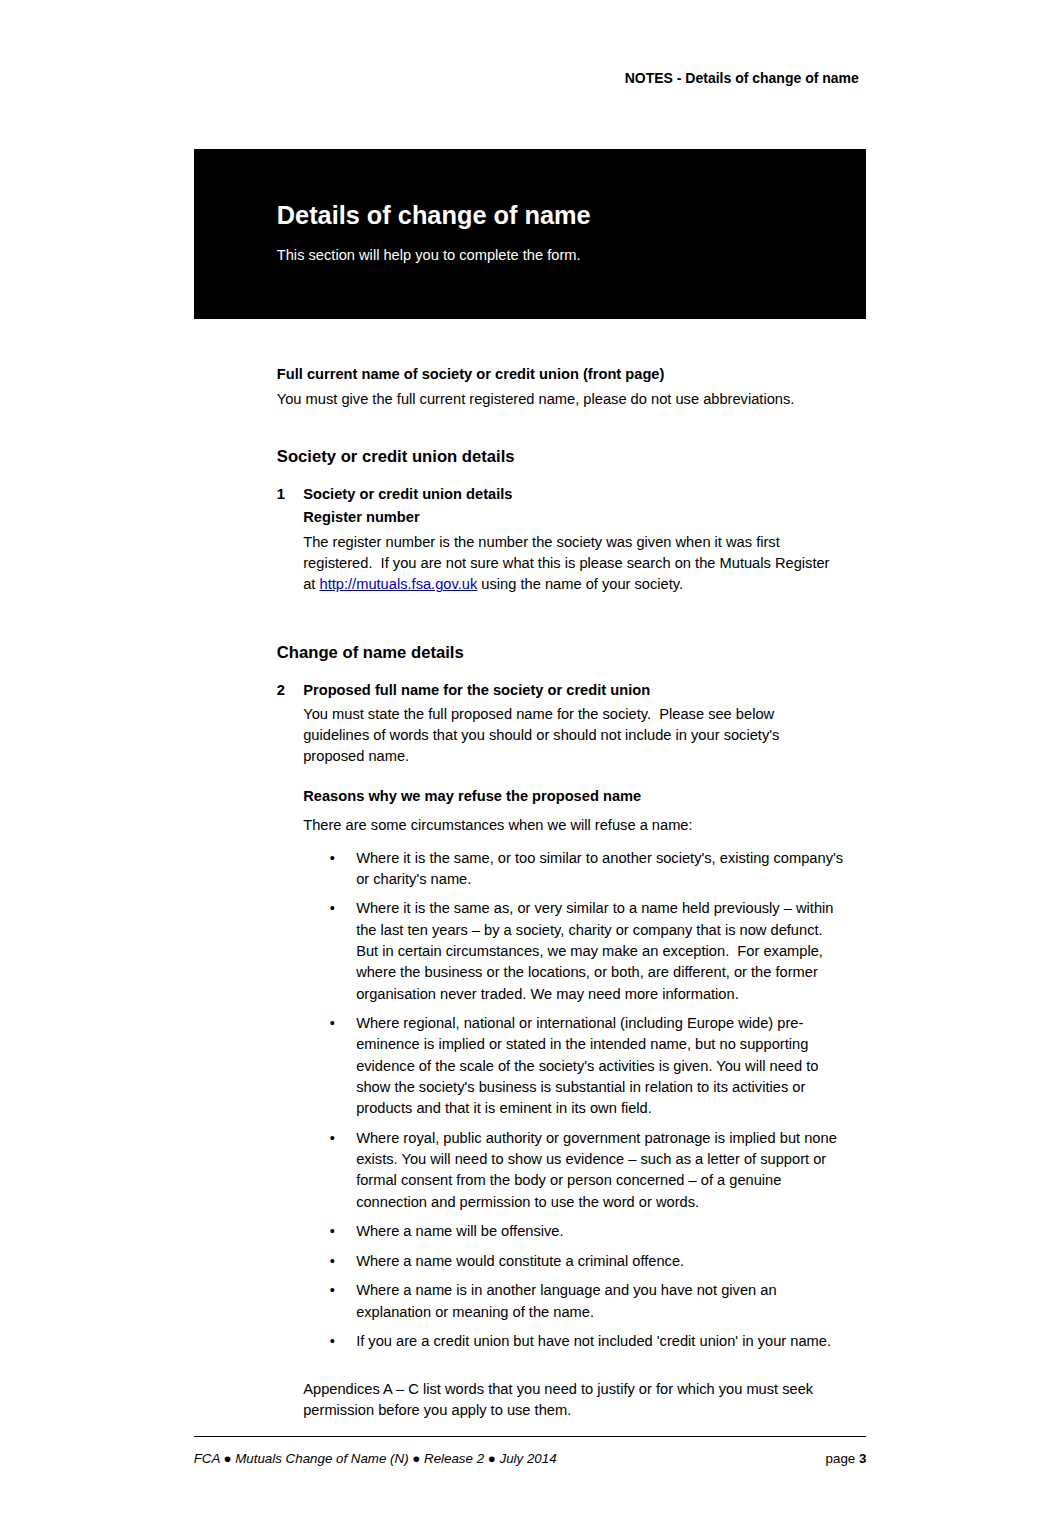NOTES - Details of change of name
Details of change of name
This section will help you to complete the form.
Full current name of society or credit union (front page)
You must give the full current registered name, please do not use abbreviations.
Society or credit union details
1
Society or credit union details
Register number
The register number is the number the society was given when it was first registered. If you are not sure what this is please search on the Mutuals Register at http://mutuals.fsa.gov.uk using the name of your society.
Change of name details
2
Proposed full name for the society or credit union
You must state the full proposed name for the society. Please see below guidelines of words that you should or should not include in your society's proposed name.
Reasons why we may refuse the proposed name
There are some circumstances when we will refuse a name:
Where it is the same, or too similar to another society's, existing company's or charity's name.
Where it is the same as, or very similar to a name held previously – within the last ten years – by a society, charity or company that is now defunct. But in certain circumstances, we may make an exception. For example, where the business or the locations, or both, are different, or the former organisation never traded. We may need more information.
Where regional, national or international (including Europe wide) pre-eminence is implied or stated in the intended name, but no supporting evidence of the scale of the society's activities is given. You will need to show the society's business is substantial in relation to its activities or products and that it is eminent in its own field.
Where royal, public authority or government patronage is implied but none exists. You will need to show us evidence – such as a letter of support or formal consent from the body or person concerned – of a genuine connection and permission to use the word or words.
Where a name will be offensive.
Where a name would constitute a criminal offence.
Where a name is in another language and you have not given an explanation or meaning of the name.
If you are a credit union but have not included 'credit union' in your name.
Appendices A – C list words that you need to justify or for which you must seek permission before you apply to use them.
FCA ● Mutuals Change of Name (N) ● Release 2 ● July 2014
page 3